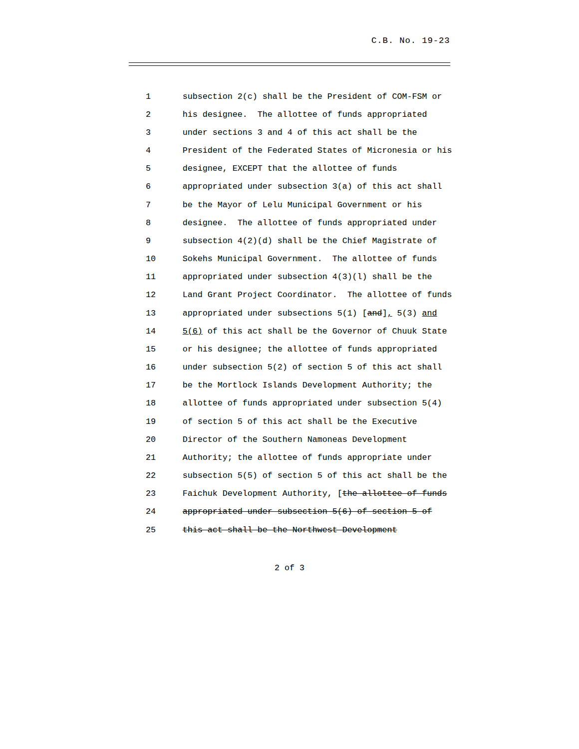C.B. No. 19-23
| 1 | subsection 2(c) shall be the President of COM-FSM or |
| 2 | his designee. The allottee of funds appropriated |
| 3 | under sections 3 and 4 of this act shall be the |
| 4 | President of the Federated States of Micronesia or his |
| 5 | designee, EXCEPT that the allottee of funds |
| 6 | appropriated under subsection 3(a) of this act shall |
| 7 | be the Mayor of Lelu Municipal Government or his |
| 8 | designee. The allottee of funds appropriated under |
| 9 | subsection 4(2)(d) shall be the Chief Magistrate of |
| 10 | Sokehs Municipal Government. The allottee of funds |
| 11 | appropriated under subsection 4(3)(l) shall be the |
| 12 | Land Grant Project Coordinator. The allottee of funds |
| 13 | appropriated under subsections 5(1) [ and ] , 5(3) and |
| 14 | 5(6) of this act shall be the Governor of Chuuk State |
| 15 | or his designee; the allottee of funds appropriated |
| 16 | under subsection 5(2) of section 5 of this act shall |
| 17 | be the Mortlock Islands Development Authority; the |
| 18 | allottee of funds appropriated under subsection 5(4) |
| 19 | of section 5 of this act shall be the Executive |
| 20 | Director of the Southern Namoneas Development |
| 21 | Authority; the allottee of funds appropriate under |
| 22 | subsection 5(5) of section 5 of this act shall be the |
| 23 | Faichuk Development Authority, [ the allottee of funds |
| 24 | appropriated under subsection 5(6) of section 5 of |
| 25 | this act shall be the Northwest Development |
2 of 3